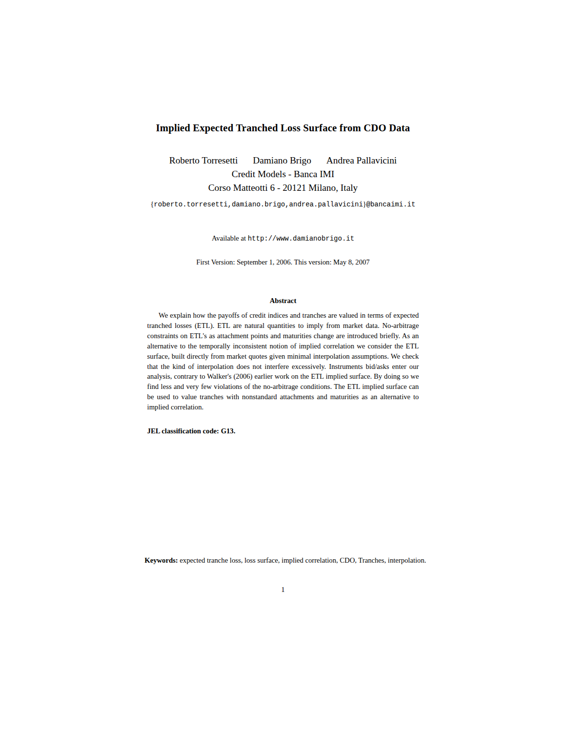Implied Expected Tranched Loss Surface from CDO Data
Roberto Torresetti Damiano Brigo Andrea Pallavicini
Credit Models - Banca IMI
Corso Matteotti 6 - 20121 Milano, Italy
{roberto.torresetti,damiano.brigo,andrea.pallavicini}@bancaimi.it
Available at http://www.damianobrigo.it
First Version: September 1, 2006. This version: May 8, 2007
Abstract
We explain how the payoffs of credit indices and tranches are valued in terms of expected tranched losses (ETL). ETL are natural quantities to imply from market data. No-arbitrage constraints on ETL's as attachment points and maturities change are introduced briefly. As an alternative to the temporally inconsistent notion of implied correlation we consider the ETL surface, built directly from market quotes given minimal interpolation assumptions. We check that the kind of interpolation does not interfere excessively. Instruments bid/asks enter our analysis, contrary to Walker's (2006) earlier work on the ETL implied surface. By doing so we find less and very few violations of the no-arbitrage conditions. The ETL implied surface can be used to value tranches with nonstandard attachments and maturities as an alternative to implied correlation.
JEL classification code: G13.
Keywords: expected tranche loss, loss surface, implied correlation, CDO, Tranches, interpolation.
1